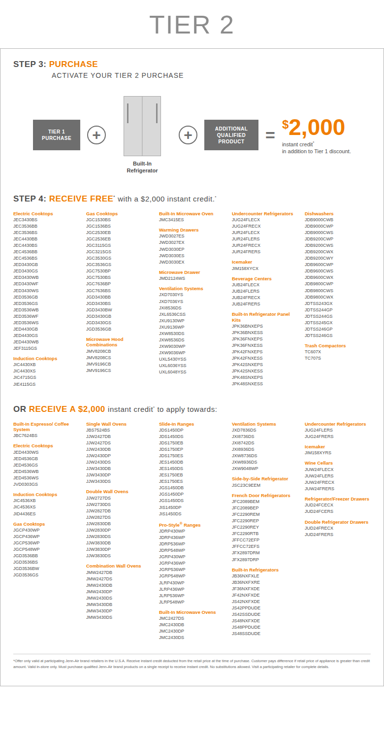TIER 2
STEP 3: PURCHASE
ACTIVATE YOUR TIER 2 PURCHASE
TIER 1
PURCHASE
+
Built-In
Refrigerator
+
ADDITIONAL
QUALIFIED
PRODUCT
=
$2,000
instant credit*
in addition to Tier 1 discount.
STEP 4: RECEIVE FREE* with a $2,000 instant credit.*
Electric Cooktops
JEC3430BS
JEC3536BB
JEC3536BS
JEC4430BB
JEC4430BS
JEC4536BB
JEC4536BS
JED3430GB
JED3430GS
JED3430WB
JED3430WF
JED3430WS
JED3536GB
JED3536GS
JED3536WB
JED3536WF
JED3536WS
JED4430GB
JED4430GS
JED4430WB
JEF3115GS
Induction Cooktops
JIC4430XB
JIC4430XS
JIC4715GS
JIE4115GS
Gas Cooktops
JGC1530BS
JGC1536BS
JGC2530EB
JGC2536EB
JGC3115GS
JGC3215GS
JGC3530GS
JGC3536GS
JGC7530BP
JGC7530BS
JGC7636BP
JGC7636BS
JGD3430BB
JGD3430BS
JGD3430BW
JGD3430GB
JGD3430GS
JGD3536GB
Microwave Hood Combinations
JMV8208CB
JMV8208CS
JMV9196CB
JMV9196CS
Built-In Microwave Oven
JMC3415ES
Warming Drawers
JWD3027ES
JWD3027EX
JWD3030EP
JWD3030ES
JWD3030EX
Microwave Drawer
JMD2124WS
Ventilation Systems
JXD7030YS
JXD7036YS
JXI8536DS
JXL6536CSS
JXU9130WP
JXU9136WP
JXW8530DS
JXW8536DS
JXW9030WP
JXW9036WP
UXL5430YSS
UXL6036YSS
UXL6048YSS
Undercounter Refrigerators
JUG24FLECX
JUG24FRECX
JUR24FLECX
JUR24FLERS
JUR24FRECX
JUR24FRERS
Icemaker
JIM158XYCX
Beverage Centers
JUB24FLECX
JUB24FLERS
JUB24FRECX
JUB24FRERS
Built-In Refrigerator Panel Kits
JPK36BNXEPS
JPK36BNXESS
JPK36FNXEPS
JPK36FNXESS
JPK42FNXEPS
JPK42FNXESS
JPK42SNXEPS
JPK42SNXESS
JPK48SNXEPS
JPK48SNXESS
Dishwashers
JDB9000CWB
JDB9000CWP
JDB9000CWS
JDB9200CWP
JDB9200CWS
JDB9200CWX
JDB9200CWY
JDB9600CWP
JDB9600CWS
JDB9600CWX
JDB9800CWP
JDB9800CWS
JDB9800CWX
JDTSS243GX
JDTSS244GP
JDTSS244GS
JDTSS245GX
JDTSS246GP
JDTSS246GS
Trash Compactors
TC607X
TC707S
OR RECEIVE A $2,000 instant credit* to apply towards:
Built-In Espresso/ Coffee System
JBC7624BS
Electric Cooktops
JED4430WS
JED4536GB
JED4536GS
JED4536WB
JED4536WS
JVD0303GS
Induction Cooktops
JIC4536XB
JIC4536XS
JID4436ES
Gas Cooktops
JGCP430WP
JGCP436WP
JGCP536WP
JGCP548WP
JGD3536BB
JGD3536BS
JGD3536BW
JGD3536GS
Single Wall Ovens
JBS7524BS
JJW2427DB
JJW2427DS
JJW2430DB
JJW2430DP
JJW2430DS
JJW3430DB
JJW3430DP
JJW3430DS
Double Wall Ovens
JJW2727DS
JJW2730DS
JJW2827DB
JJW2827DS
JJW2830DB
JJW2830DP
JJW2830DS
JJW3830DB
JJW3830DP
JJW3830DS
Combination Wall Ovens
JMW2427DB
JMW2427DS
JMW2430DB
JMW2430DP
JMW2430DS
JMW3430DB
JMW3430DP
JMW3430DS
Slide-In Ranges
JDS1450DP
JDS1450DS
JDS1750EB
JDS1750EP
JDS1750ES
JES1450DB
JES1450DS
JES1750EB
JES1750ES
JGS1450DB
JGS1450DP
JGS1450DS
JIS1450DP
JIS1450DS
Pro-Style® Ranges
JDRP430WP
JDRP436WP
JDRP536WP
JDRP548WP
JGRP430WP
JGRP436WP
JGRP536WP
JGRP548WP
JLRP430WP
JLRP436WP
JLRP536WP
JLRP548WP
Built-In Microwave Ovens
JMC2427DS
JMC2430DB
JMC2430DP
JMC2430DS
Ventilation Systems
JXD7836DS
JXI8736DS
JXI8742DS
JXI8936DS
JXW8736DS
JXW8936DS
JXW9048WP
Side-by-Side Refrigerator
JSC23C9EEM
French Door Refrigerators
JFC2089BEM
JFC2089BEP
JFC2290REM
JFC2290REP
JFC2290REY
JFC2290RTB
JFFCC72EFP
JFFCC72EFS
JFX2897DRM
JFX2897DRP
Built-In Refrigerators
JB36NXFXLE
JB36NXFXRE
JF36NXFXDE
JF42NXFXDE
JS42NXFXDE
JS42PPDUDE
JS42SSDUDE
JS48NXFXDE
JS48PPDUDE
JS48SSDUDE
Undercounter Refrigerators
JUG24FLERS
JUG24FRERS
Icemaker
JIM158XYRS
Wine Cellars
JUW24FLECX
JUW24FLERS
JUW24FRECX
JUW24FRERS
Refrigerator/Freezer Drawers
JUD24FCECX
JUD24FCERS
Double Refrigerator Drawers
JUD24FRECX
JUD24FRERS
*Offer only valid at participating Jenn-Air brand retailers in the U.S.A. Receive instant credit deducted from the retail price at the time of purchase. Customer pays difference if retail price of appliance is greater than credit amount. Valid in-store only. Must purchase qualified Jenn-Air brand products on a single receipt to receive instant credit. No substitutions allowed. Visit a participating retailer for complete details.